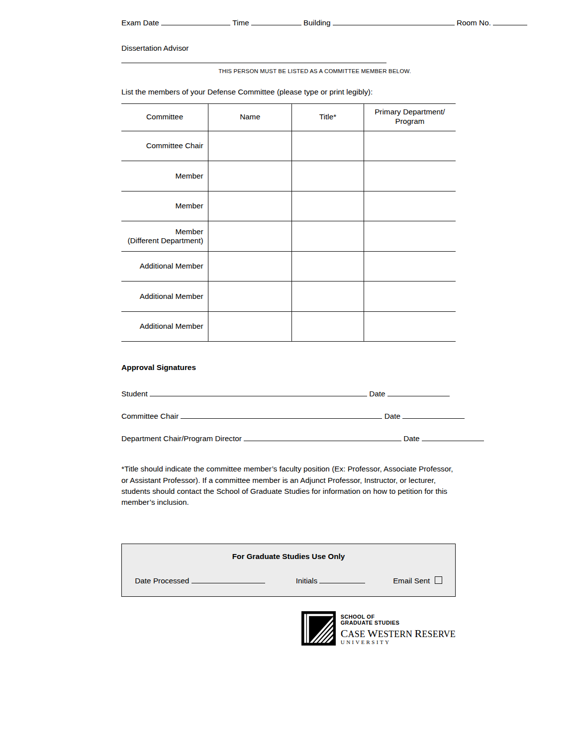Exam Date Time Building Room No.
Dissertation Advisor
THIS PERSON MUST BE LISTED AS A COMMITTEE MEMBER BELOW.
List the members of your Defense Committee (please type or print legibly):
| Committee | Name | Title* | Primary Department/ Program |
| --- | --- | --- | --- |
| Committee Chair | | | |
| Member | | | |
| Member | | | |
| Member (Different Department) | | | |
| Additional Member | | | |
| Additional Member | | | |
| Additional Member | | | |
Approval Signatures
Student Date
Committee Chair Date
Department Chair/Program Director Date
*Title should indicate the committee member’s faculty position (Ex: Professor, Associate Professor, or Assistant Professor). If a committee member is an Adjunct Professor, Instructor, or lecturer, students should contact the School of Graduate Studies for information on how to petition for this member’s inclusion.
For Graduate Studies Use Only
Date Processed Initials Email Sent
SCHOOL OF
GRADUATE STUDIES
CASE WESTERN RESERVE
UNIVERSITY